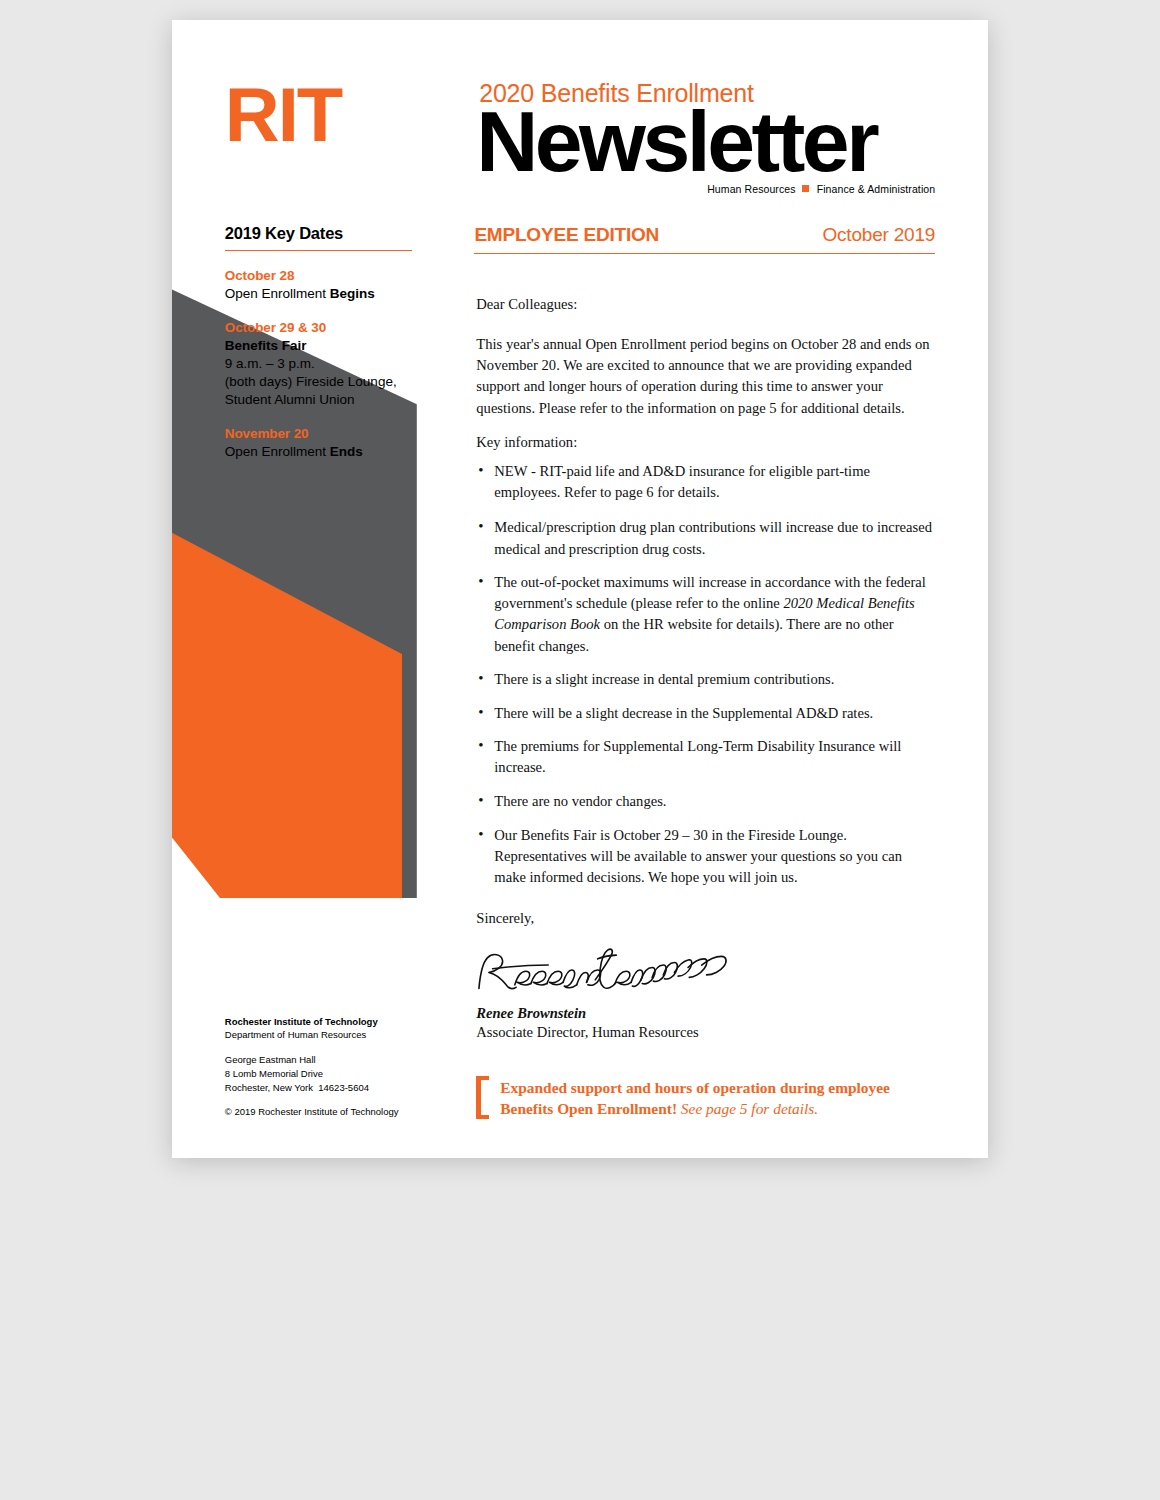RIT
2020 Benefits Enrollment
Newsletter
Human Resources Finance & Administration
2019 Key Dates
October 28
Open Enrollment Begins
October 29 & 30
Benefits Fair
9 a.m. – 3 p.m.
(both days) Fireside Lounge,
Student Alumni Union
November 20
Open Enrollment Ends
Rochester Institute of Technology
Department of Human Resources
George Eastman Hall
8 Lomb Memorial Drive
Rochester, New York 14623-5604
© 2019 Rochester Institute of Technology
EMPLOYEE EDITION
October 2019
Dear Colleagues:
This year's annual Open Enrollment period begins on October 28 and ends on November 20. We are excited to announce that we are providing expanded support and longer hours of operation during this time to answer your questions. Please refer to the information on page 5 for additional details.
Key information:
NEW - RIT-paid life and AD&D insurance for eligible part-time employees. Refer to page 6 for details.
Medical/prescription drug plan contributions will increase due to increased medical and prescription drug costs.
The out-of-pocket maximums will increase in accordance with the federal government's schedule (please refer to the online 2020 Medical Benefits Comparison Book on the HR website for details). There are no other benefit changes.
There is a slight increase in dental premium contributions.
There will be a slight decrease in the Supplemental AD&D rates.
The premiums for Supplemental Long-Term Disability Insurance will increase.
There are no vendor changes.
Our Benefits Fair is October 29 – 30 in the Fireside Lounge. Representatives will be available to answer your questions so you can make informed decisions. We hope you will join us.
Sincerely,
Renee Brownstein
Associate Director, Human Resources
Expanded support and hours of operation during employee Benefits Open Enrollment! See page 5 for details.